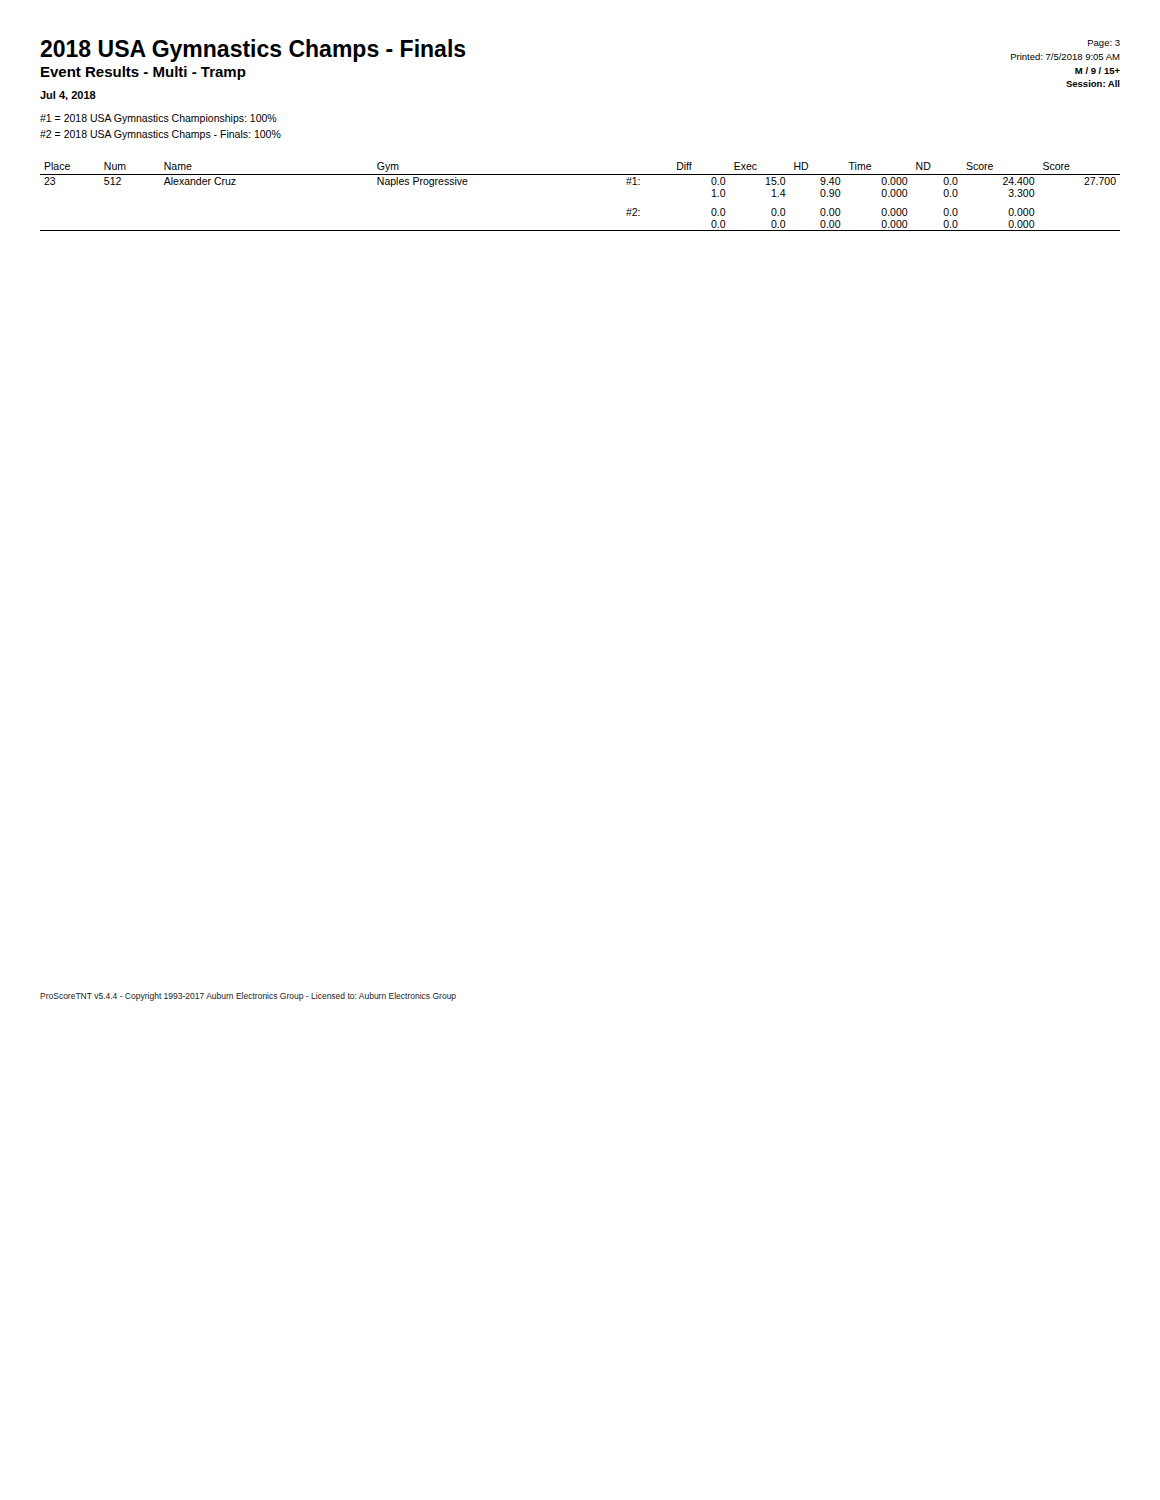Page: 3
Printed: 7/5/2018 9:05 AM
M / 9 / 15+
Session: All
2018 USA Gymnastics Champs - Finals
Event Results - Multi - Tramp
Jul 4, 2018
#1 = 2018 USA Gymnastics Championships: 100%
#2 = 2018 USA Gymnastics Champs - Finals: 100%
| Place | Num | Name | Gym | | Diff | Exec | HD | Time | ND | Score | Score |
| --- | --- | --- | --- | --- | --- | --- | --- | --- | --- | --- | --- |
| 23 | 512 | Alexander Cruz | Naples Progressive | #1: | 0.0 | 15.0 | 9.40 | 0.000 | 0.0 | 24.400 | 27.700 |
| | | | | | 1.0 | 1.4 | 0.90 | 0.000 | 0.0 | 3.300 | |
| | | | | #2: | 0.0 | 0.0 | 0.00 | 0.000 | 0.0 | 0.000 | |
| | | | | | 0.0 | 0.0 | 0.00 | 0.000 | 0.0 | 0.000 | |
ProScoreTNT v5.4.4 - Copyright 1993-2017 Auburn Electronics Group - Licensed to: Auburn Electronics Group